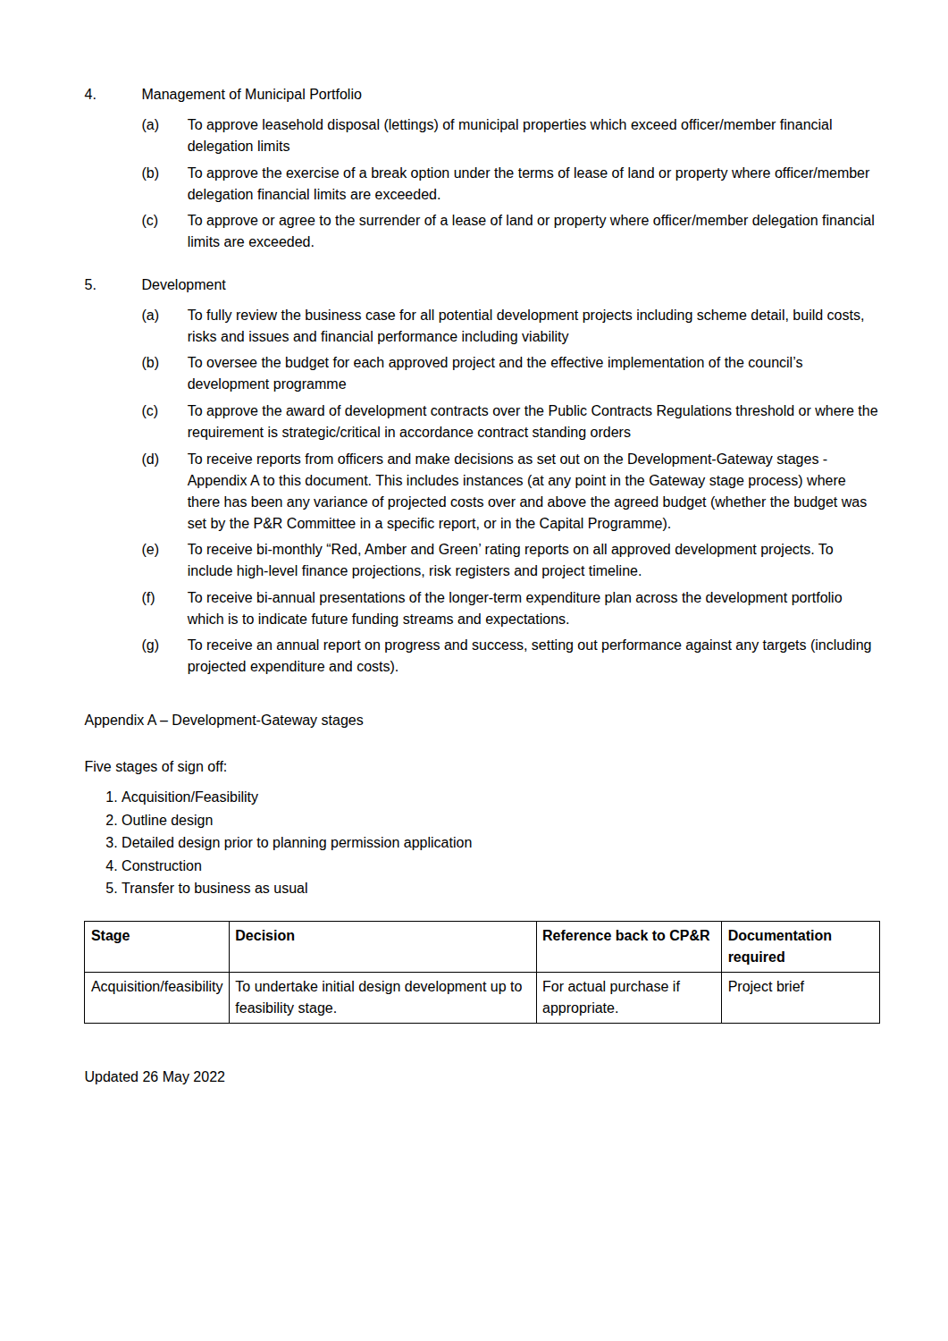4.
Management of Municipal Portfolio
(a) To approve leasehold disposal (lettings) of municipal properties which exceed officer/member financial delegation limits
(b) To approve the exercise of a break option under the terms of lease of land or property where officer/member delegation financial limits are exceeded.
(c) To approve or agree to the surrender of a lease of land or property where officer/member delegation financial limits are exceeded.
5.
Development
(a) To fully review the business case for all potential development projects including scheme detail, build costs, risks and issues and financial performance including viability
(b) To oversee the budget for each approved project and the effective implementation of the council’s development programme
(c) To approve the award of development contracts over the Public Contracts Regulations threshold or where the requirement is strategic/critical in accordance contract standing orders
(d) To receive reports from officers and make decisions as set out on the Development-Gateway stages - Appendix A to this document. This includes instances (at any point in the Gateway stage process) where there has been any variance of projected costs over and above the agreed budget (whether the budget was set by the P&R Committee in a specific report, or in the Capital Programme).
(e) To receive bi-monthly “Red, Amber and Green’ rating reports on all approved development projects. To include high-level finance projections, risk registers and project timeline.
(f) To receive bi-annual presentations of the longer-term expenditure plan across the development portfolio which is to indicate future funding streams and expectations.
(g) To receive an annual report on progress and success, setting out performance against any targets (including projected expenditure and costs).
Appendix A – Development-Gateway stages
Five stages of sign off:
Acquisition/Feasibility
Outline design
Detailed design prior to planning permission application
Construction
Transfer to business as usual
| Stage | Decision | Reference back to CP&R | Documentation required |
| --- | --- | --- | --- |
| Acquisition/feasibility | To undertake initial design development up to feasibility stage. | For actual purchase if appropriate. | Project brief |
Updated 26 May 2022